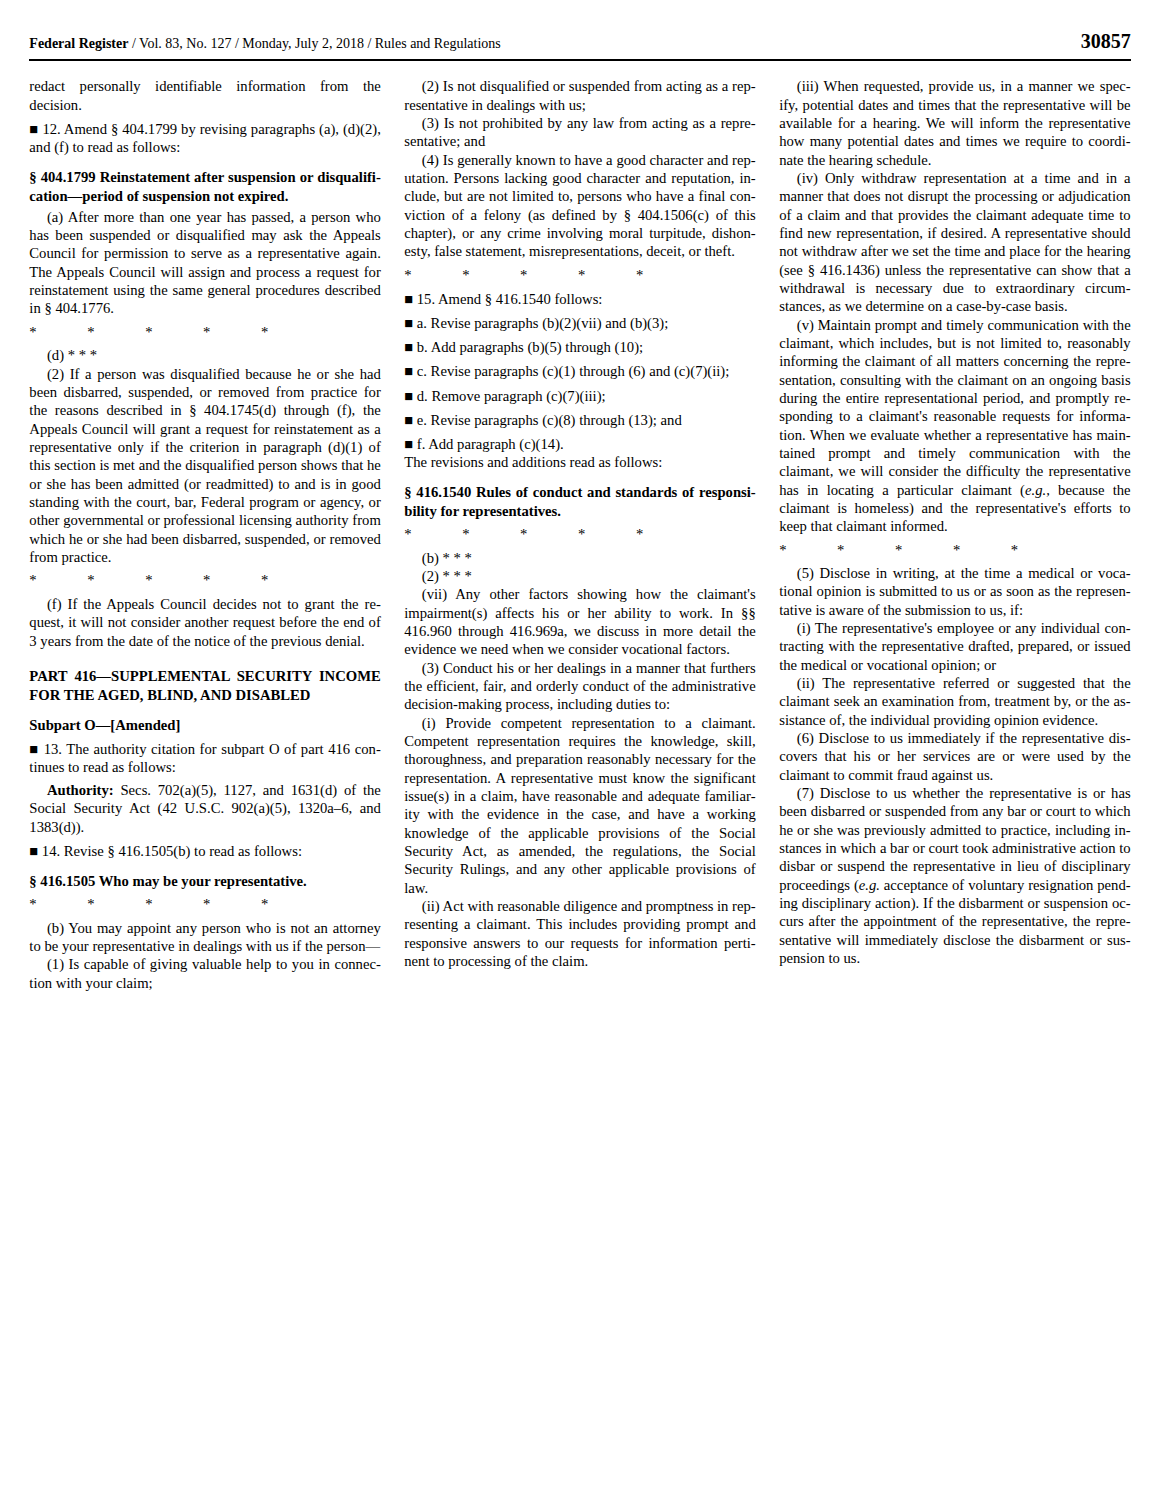Federal Register / Vol. 83, No. 127 / Monday, July 2, 2018 / Rules and Regulations
30857
redact personally identifiable information from the decision.
12. Amend § 404.1799 by revising paragraphs (a), (d)(2), and (f) to read as follows:
§ 404.1799 Reinstatement after suspension or disqualification—period of suspension not expired.
(a) After more than one year has passed, a person who has been suspended or disqualified may ask the Appeals Council for permission to serve as a representative again. The Appeals Council will assign and process a request for reinstatement using the same general procedures described in § 404.1776.
* * * * *
(d) * * *
(2) If a person was disqualified because he or she had been disbarred, suspended, or removed from practice for the reasons described in § 404.1745(d) through (f), the Appeals Council will grant a request for reinstatement as a representative only if the criterion in paragraph (d)(1) of this section is met and the disqualified person shows that he or she has been admitted (or readmitted) to and is in good standing with the court, bar, Federal program or agency, or other governmental or professional licensing authority from which he or she had been disbarred, suspended, or removed from practice.
* * * * *
(f) If the Appeals Council decides not to grant the request, it will not consider another request before the end of 3 years from the date of the notice of the previous denial.
PART 416—SUPPLEMENTAL SECURITY INCOME FOR THE AGED, BLIND, AND DISABLED
Subpart O—[Amended]
13. The authority citation for subpart O of part 416 continues to read as follows:
Authority: Secs. 702(a)(5), 1127, and 1631(d) of the Social Security Act (42 U.S.C. 902(a)(5), 1320a–6, and 1383(d)).
14. Revise § 416.1505(b) to read as follows:
§ 416.1505 Who may be your representative.
* * * * *
(b) You may appoint any person who is not an attorney to be your representative in dealings with us if the person—
(1) Is capable of giving valuable help to you in connection with your claim;
(2) Is not disqualified or suspended from acting as a representative in dealings with us;
(3) Is not prohibited by any law from acting as a representative; and
(4) Is generally known to have a good character and reputation. Persons lacking good character and reputation, include, but are not limited to, persons who have a final conviction of a felony (as defined by § 404.1506(c) of this chapter), or any crime involving moral turpitude, dishonesty, false statement, misrepresentations, deceit, or theft.
* * * * *
15. Amend § 416.1540 follows:
a. Revise paragraphs (b)(2)(vii) and (b)(3);
b. Add paragraphs (b)(5) through (10);
c. Revise paragraphs (c)(1) through (6) and (c)(7)(ii);
d. Remove paragraph (c)(7)(iii);
e. Revise paragraphs (c)(8) through (13); and
f. Add paragraph (c)(14).
The revisions and additions read as follows:
§ 416.1540 Rules of conduct and standards of responsibility for representatives.
* * * * *
(b) * * *
(2) * * *
(vii) Any other factors showing how the claimant's impairment(s) affects his or her ability to work. In §§ 416.960 through 416.969a, we discuss in more detail the evidence we need when we consider vocational factors.
(3) Conduct his or her dealings in a manner that furthers the efficient, fair, and orderly conduct of the administrative decision-making process, including duties to:
(i) Provide competent representation to a claimant. Competent representation requires the knowledge, skill, thoroughness, and preparation reasonably necessary for the representation. A representative must know the significant issue(s) in a claim, have reasonable and adequate familiarity with the evidence in the case, and have a working knowledge of the applicable provisions of the Social Security Act, as amended, the regulations, the Social Security Rulings, and any other applicable provisions of law.
(ii) Act with reasonable diligence and promptness in representing a claimant. This includes providing prompt and responsive answers to our requests for information pertinent to processing of the claim.
(iii) When requested, provide us, in a manner we specify, potential dates and times that the representative will be available for a hearing. We will inform the representative how many potential dates and times we require to coordinate the hearing schedule.
(iv) Only withdraw representation at a time and in a manner that does not disrupt the processing or adjudication of a claim and that provides the claimant adequate time to find new representation, if desired. A representative should not withdraw after we set the time and place for the hearing (see § 416.1436) unless the representative can show that a withdrawal is necessary due to extraordinary circumstances, as we determine on a case-by-case basis.
(v) Maintain prompt and timely communication with the claimant, which includes, but is not limited to, reasonably informing the claimant of all matters concerning the representation, consulting with the claimant on an ongoing basis during the entire representational period, and promptly responding to a claimant's reasonable requests for information. When we evaluate whether a representative has maintained prompt and timely communication with the claimant, we will consider the difficulty the representative has in locating a particular claimant (e.g., because the claimant is homeless) and the representative's efforts to keep that claimant informed.
* * * * *
(5) Disclose in writing, at the time a medical or vocational opinion is submitted to us or as soon as the representative is aware of the submission to us, if:
(i) The representative's employee or any individual contracting with the representative drafted, prepared, or issued the medical or vocational opinion; or
(ii) The representative referred or suggested that the claimant seek an examination from, treatment by, or the assistance of, the individual providing opinion evidence.
(6) Disclose to us immediately if the representative discovers that his or her services are or were used by the claimant to commit fraud against us.
(7) Disclose to us whether the representative is or has been disbarred or suspended from any bar or court to which he or she was previously admitted to practice, including instances in which a bar or court took administrative action to disbar or suspend the representative in lieu of disciplinary proceedings (e.g. acceptance of voluntary resignation pending disciplinary action). If the disbarment or suspension occurs after the appointment of the representative, the representative will immediately disclose the disbarment or suspension to us.